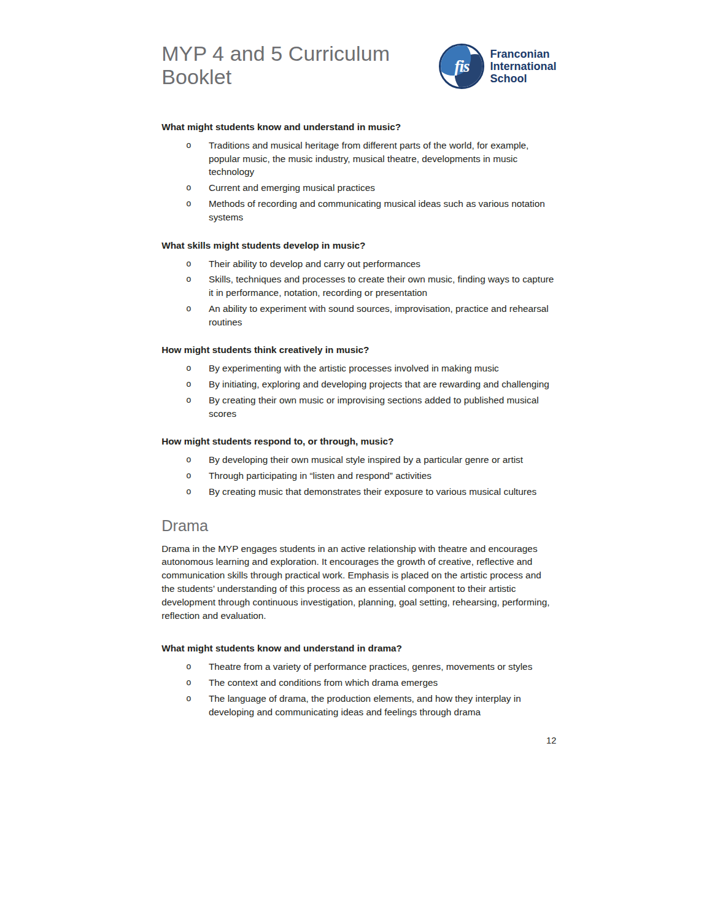MYP 4 and 5 Curriculum Booklet
fis
Franconian
International
School
What might students know and understand in music?
Traditions and musical heritage from different parts of the world, for example, popular music, the music industry, musical theatre, developments in music technology
Current and emerging musical practices
Methods of recording and communicating musical ideas such as various notation systems
What skills might students develop in music?
Their ability to develop and carry out performances
Skills, techniques and processes to create their own music, finding ways to capture it in performance, notation, recording or presentation
An ability to experiment with sound sources, improvisation, practice and rehearsal routines
How might students think creatively in music?
By experimenting with the artistic processes involved in making music
By initiating, exploring and developing projects that are rewarding and challenging
By creating their own music or improvising sections added to published musical scores
How might students respond to, or through, music?
By developing their own musical style inspired by a particular genre or artist
Through participating in “listen and respond” activities
By creating music that demonstrates their exposure to various musical cultures
Drama
Drama in the MYP engages students in an active relationship with theatre and encourages autonomous learning and exploration. It encourages the growth of creative, reflective and communication skills through practical work. Emphasis is placed on the artistic process and the students’ understanding of this process as an essential component to their artistic development through continuous investigation, planning, goal setting, rehearsing, performing, reflection and evaluation.
What might students know and understand in drama?
Theatre from a variety of performance practices, genres, movements or styles
The context and conditions from which drama emerges
The language of drama, the production elements, and how they interplay in developing and communicating ideas and feelings through drama
12